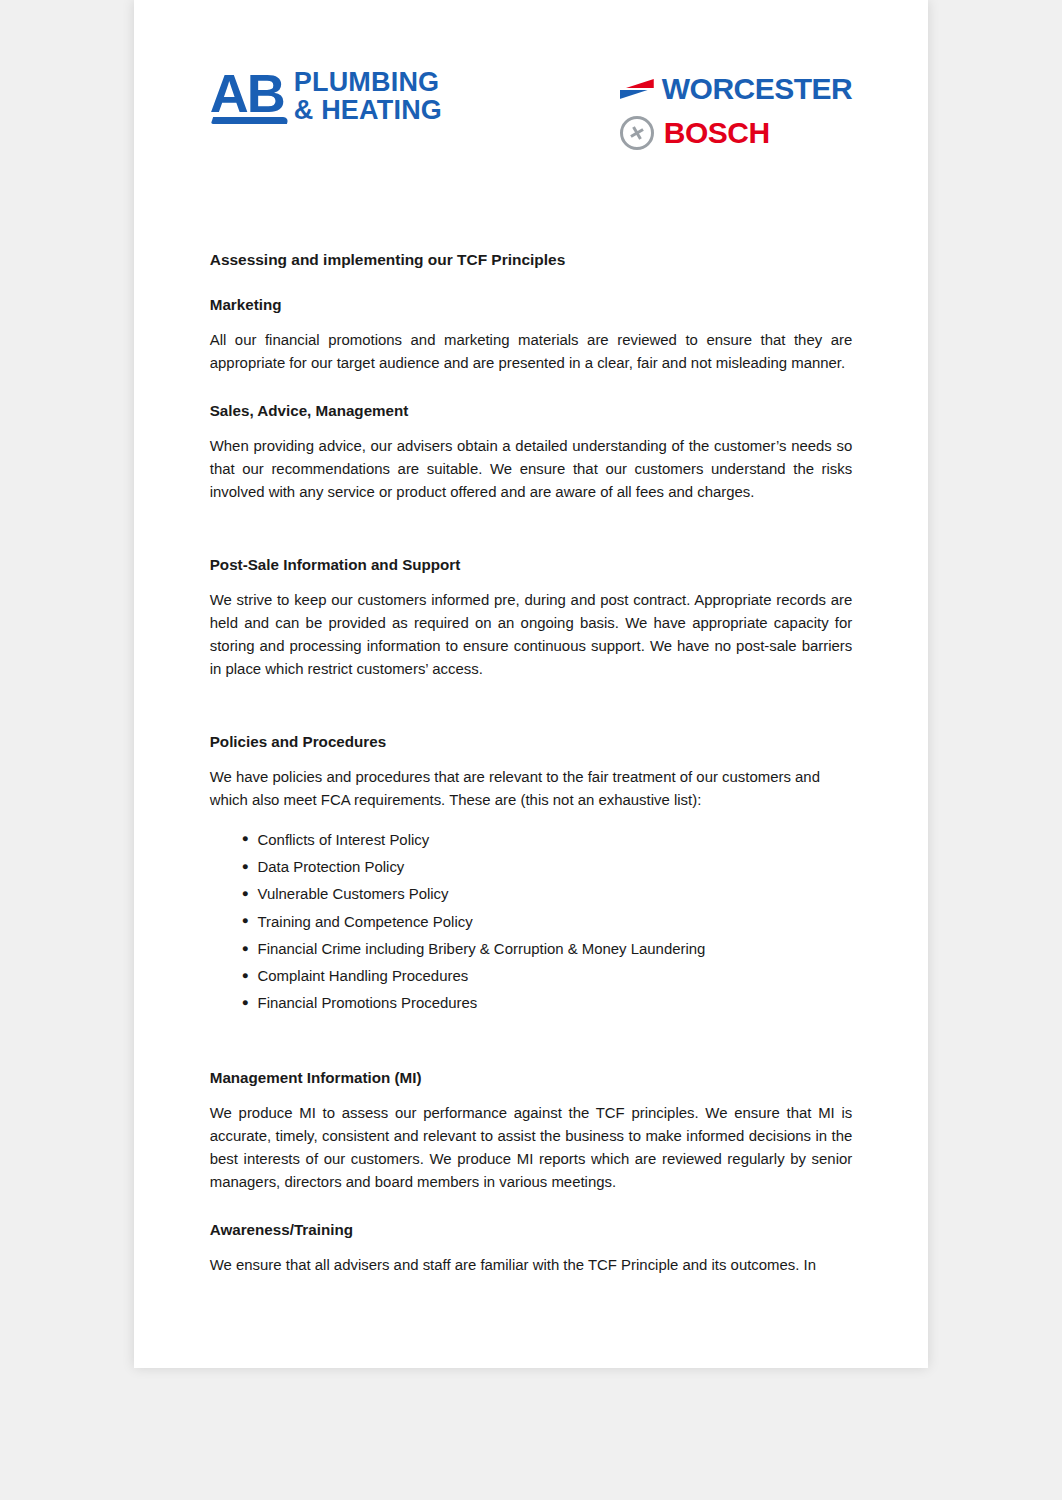AB
PLUMBING
& HEATING
WORCESTER
BOSCH
Assessing and implementing our TCF Principles
Marketing
All our financial promotions and marketing materials are reviewed to ensure that they are appropriate for our target audience and are presented in a clear, fair and not misleading manner.
Sales, Advice, Management
When providing advice, our advisers obtain a detailed understanding of the customer’s needs so that our recommendations are suitable. We ensure that our customers understand the risks involved with any service or product offered and are aware of all fees and charges.
Post-Sale Information and Support
We strive to keep our customers informed pre, during and post contract. Appropriate records are held and can be provided as required on an ongoing basis. We have appropriate capacity for storing and processing information to ensure continuous support. We have no post-sale barriers in place which restrict customers’ access.
Policies and Procedures
We have policies and procedures that are relevant to the fair treatment of our customers and which also meet FCA requirements. These are (this not an exhaustive list):
Conflicts of Interest Policy
Data Protection Policy
Vulnerable Customers Policy
Training and Competence Policy
Financial Crime including Bribery & Corruption & Money Laundering
Complaint Handling Procedures
Financial Promotions Procedures
Management Information (MI)
We produce MI to assess our performance against the TCF principles. We ensure that MI is accurate, timely, consistent and relevant to assist the business to make informed decisions in the best interests of our customers. We produce MI reports which are reviewed regularly by senior managers, directors and board members in various meetings.
Awareness/Training
We ensure that all advisers and staff are familiar with the TCF Principle and its outcomes. In